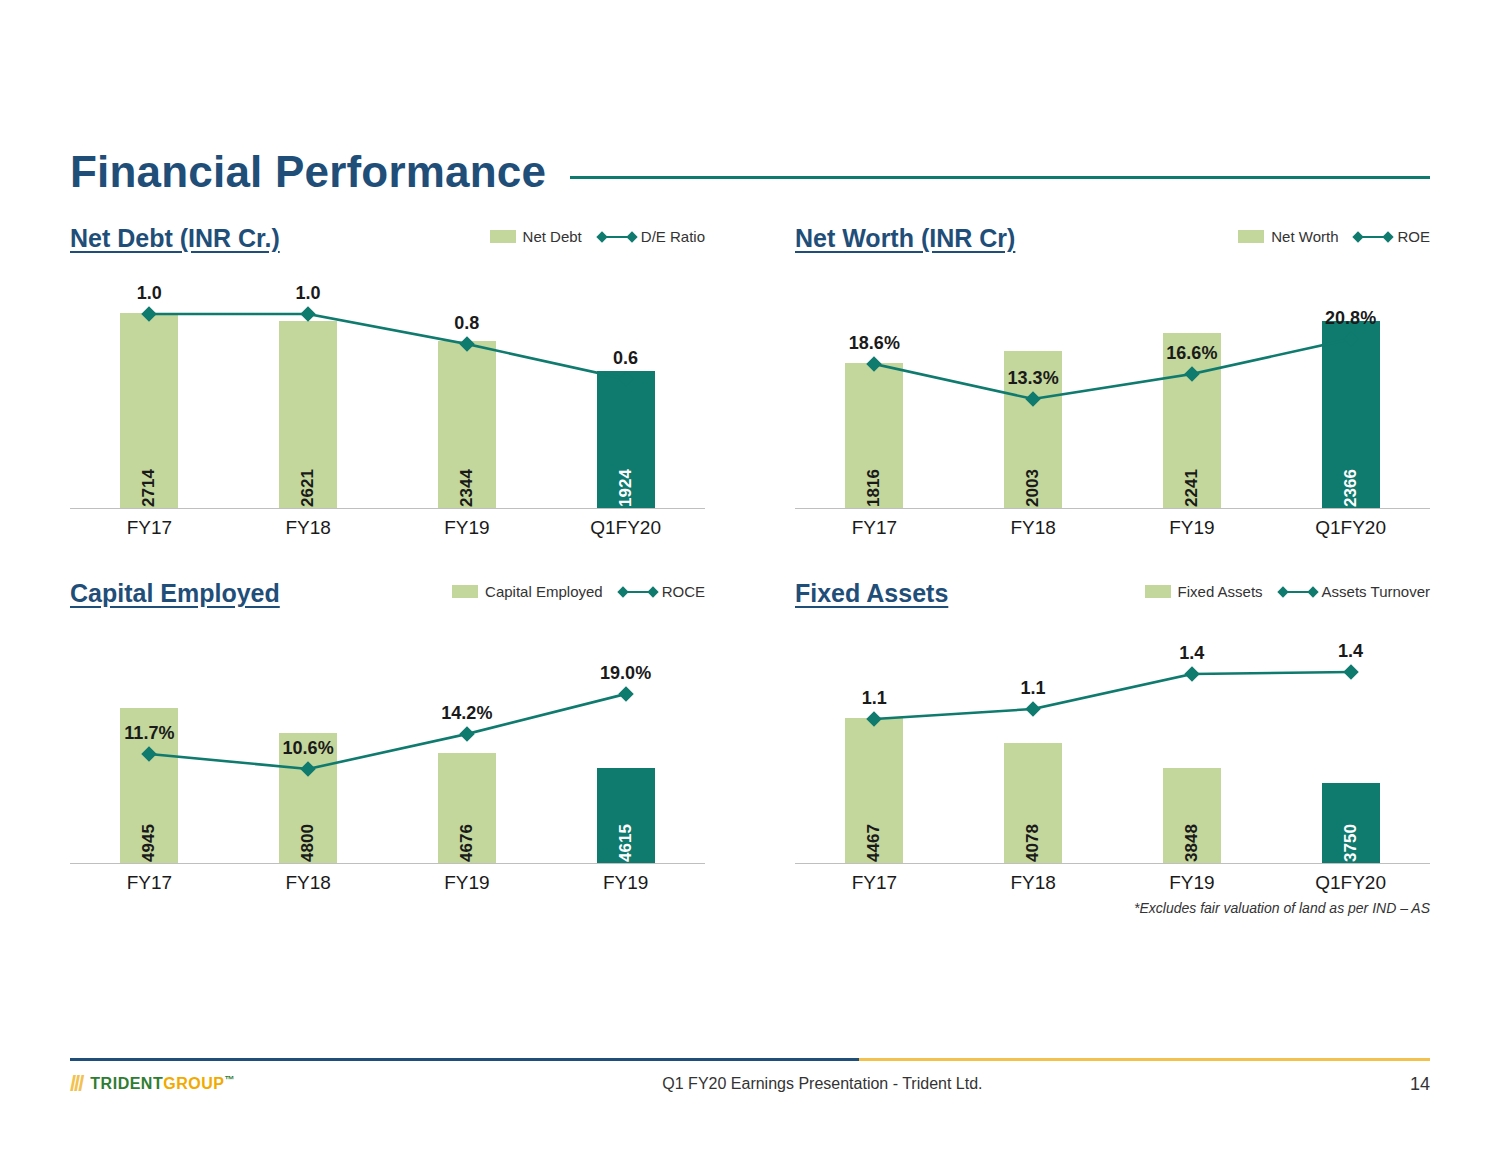Financial Performance
Net Debt (INR Cr.)
Net Debt D/E Ratio
2714
2621
2344
1924
1.0
1.0
0.8
0.6
FY17
FY18
FY19
Q1FY20
Net Worth (INR Cr)
Net Worth ROE
1816
2003
2241
2366
18.6%
13.3%
16.6%
20.8%
FY17
FY18
FY19
Q1FY20
Capital Employed
Capital Employed ROCE
4945
4800
4676
4615
11.7%
10.6%
14.2%
19.0%
FY17
FY18
FY19
FY19
Fixed Assets
Fixed Assets Assets Turnover
4467
4078
3848
3750
1.1
1.1
1.4
1.4
FY17
FY18
FY19
Q1FY20
*Excludes fair valuation of land as per IND – AS
/// TRI DENT GROUP™
Q1 FY20 Earnings Presentation - Trident Ltd.
14